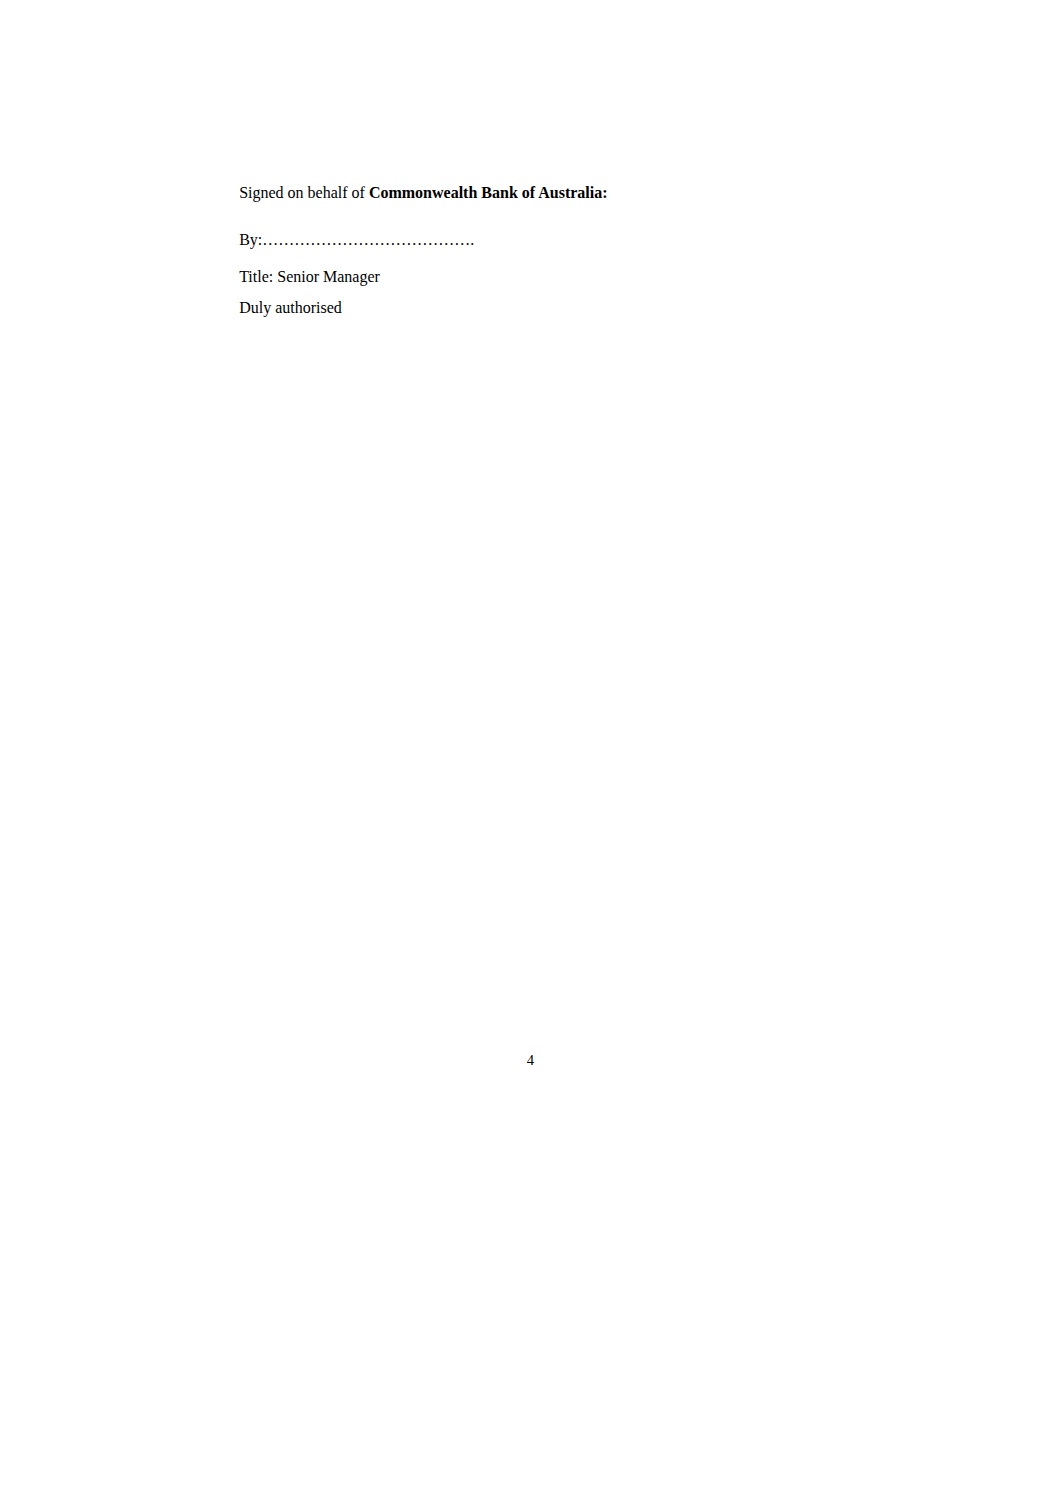Signed on behalf of Commonwealth Bank of Australia:
By:………………………………….
Title: Senior Manager
Duly authorised
4